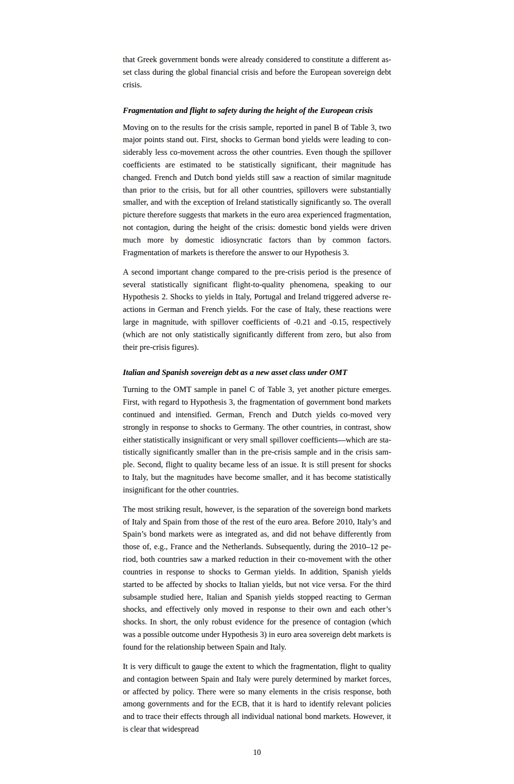that Greek government bonds were already considered to constitute a different asset class during the global financial crisis and before the European sovereign debt crisis.
Fragmentation and flight to safety during the height of the European crisis
Moving on to the results for the crisis sample, reported in panel B of Table 3, two major points stand out. First, shocks to German bond yields were leading to considerably less co-movement across the other countries. Even though the spillover coefficients are estimated to be statistically significant, their magnitude has changed. French and Dutch bond yields still saw a reaction of similar magnitude than prior to the crisis, but for all other countries, spillovers were substantially smaller, and with the exception of Ireland statistically significantly so. The overall picture therefore suggests that markets in the euro area experienced fragmentation, not contagion, during the height of the crisis: domestic bond yields were driven much more by domestic idiosyncratic factors than by common factors. Fragmentation of markets is therefore the answer to our Hypothesis 3.
A second important change compared to the pre-crisis period is the presence of several statistically significant flight-to-quality phenomena, speaking to our Hypothesis 2. Shocks to yields in Italy, Portugal and Ireland triggered adverse reactions in German and French yields. For the case of Italy, these reactions were large in magnitude, with spillover coefficients of -0.21 and -0.15, respectively (which are not only statistically significantly different from zero, but also from their pre-crisis figures).
Italian and Spanish sovereign debt as a new asset class under OMT
Turning to the OMT sample in panel C of Table 3, yet another picture emerges. First, with regard to Hypothesis 3, the fragmentation of government bond markets continued and intensified. German, French and Dutch yields co-moved very strongly in response to shocks to Germany. The other countries, in contrast, show either statistically insignificant or very small spillover coefficients—which are statistically significantly smaller than in the pre-crisis sample and in the crisis sample. Second, flight to quality became less of an issue. It is still present for shocks to Italy, but the magnitudes have become smaller, and it has become statistically insignificant for the other countries.
The most striking result, however, is the separation of the sovereign bond markets of Italy and Spain from those of the rest of the euro area. Before 2010, Italy’s and Spain’s bond markets were as integrated as, and did not behave differently from those of, e.g., France and the Netherlands. Subsequently, during the 2010–12 period, both countries saw a marked reduction in their co-movement with the other countries in response to shocks to German yields. In addition, Spanish yields started to be affected by shocks to Italian yields, but not vice versa. For the third subsample studied here, Italian and Spanish yields stopped reacting to German shocks, and effectively only moved in response to their own and each other’s shocks. In short, the only robust evidence for the presence of contagion (which was a possible outcome under Hypothesis 3) in euro area sovereign debt markets is found for the relationship between Spain and Italy.
It is very difficult to gauge the extent to which the fragmentation, flight to quality and contagion between Spain and Italy were purely determined by market forces, or affected by policy. There were so many elements in the crisis response, both among governments and for the ECB, that it is hard to identify relevant policies and to trace their effects through all individual national bond markets. However, it is clear that widespread
10